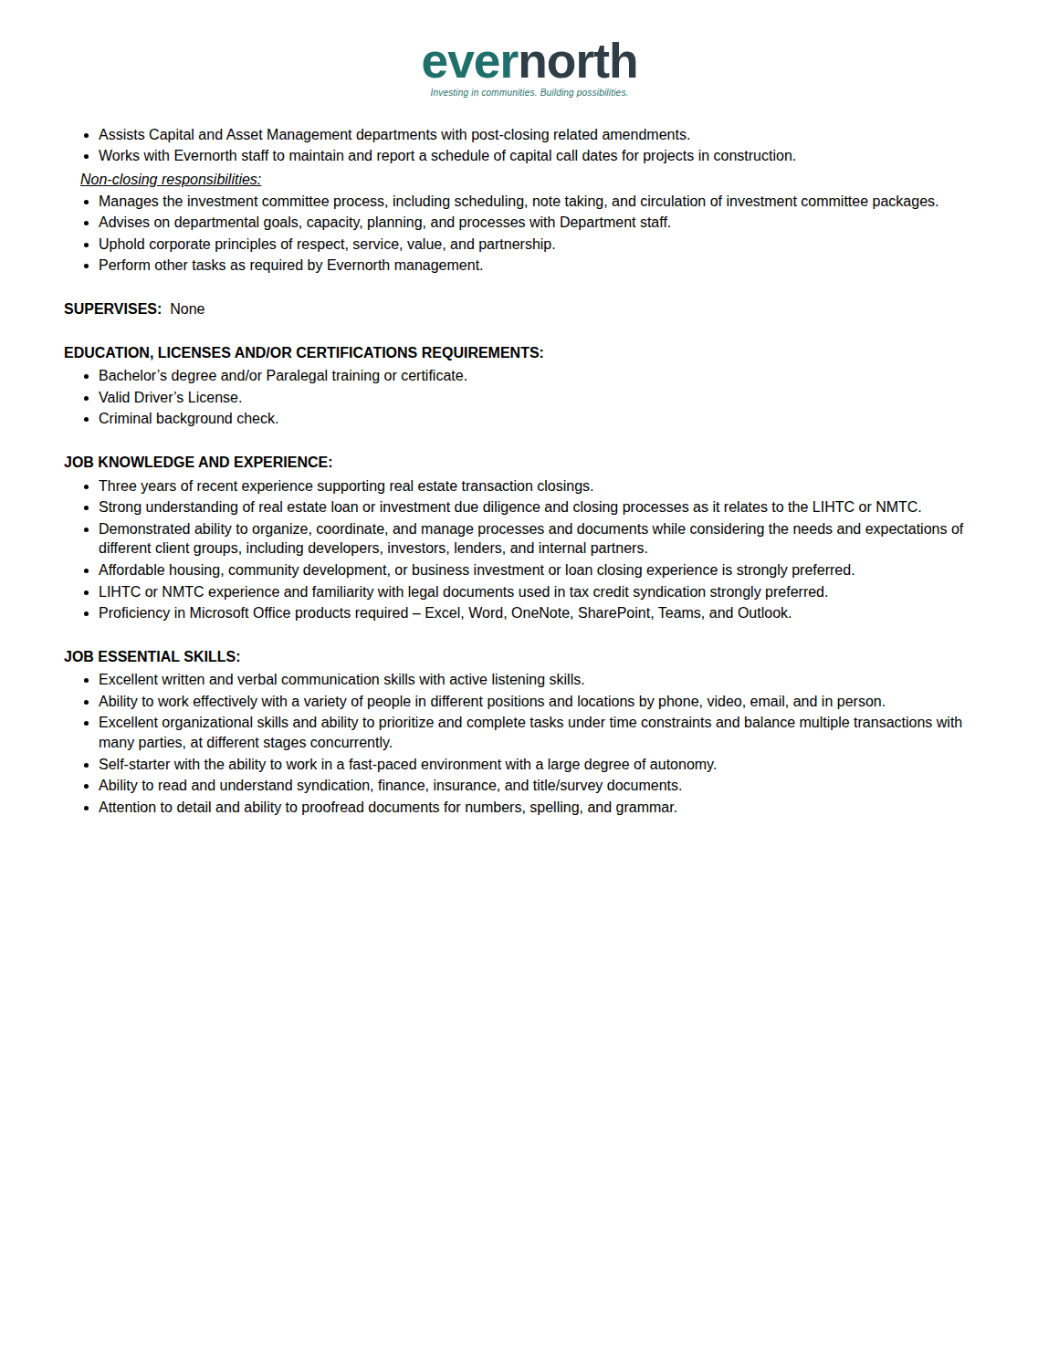ever north
Investing in communities. Building possibilities.
Assists Capital and Asset Management departments with post-closing related amendments.
Works with Evernorth staff to maintain and report a schedule of capital call dates for projects in construction.
Non-closing responsibilities:
Manages the investment committee process, including scheduling, note taking, and circulation of investment committee packages.
Advises on departmental goals, capacity, planning, and processes with Department staff.
Uphold corporate principles of respect, service, value, and partnership.
Perform other tasks as required by Evernorth management.
Supervises: None
Education, Licenses and/or Certifications Requirements:
Bachelor’s degree and/or Paralegal training or certificate.
Valid Driver’s License.
Criminal background check.
Job Knowledge and Experience:
Three years of recent experience supporting real estate transaction closings.
Strong understanding of real estate loan or investment due diligence and closing processes as it relates to the LIHTC or NMTC.
Demonstrated ability to organize, coordinate, and manage processes and documents while considering the needs and expectations of different client groups, including developers, investors, lenders, and internal partners.
Affordable housing, community development, or business investment or loan closing experience is strongly preferred.
LIHTC or NMTC experience and familiarity with legal documents used in tax credit syndication strongly preferred.
Proficiency in Microsoft Office products required – Excel, Word, OneNote, SharePoint, Teams, and Outlook.
Job Essential Skills:
Excellent written and verbal communication skills with active listening skills.
Ability to work effectively with a variety of people in different positions and locations by phone, video, email, and in person.
Excellent organizational skills and ability to prioritize and complete tasks under time constraints and balance multiple transactions with many parties, at different stages concurrently.
Self-starter with the ability to work in a fast-paced environment with a large degree of autonomy.
Ability to read and understand syndication, finance, insurance, and title/survey documents.
Attention to detail and ability to proofread documents for numbers, spelling, and grammar.